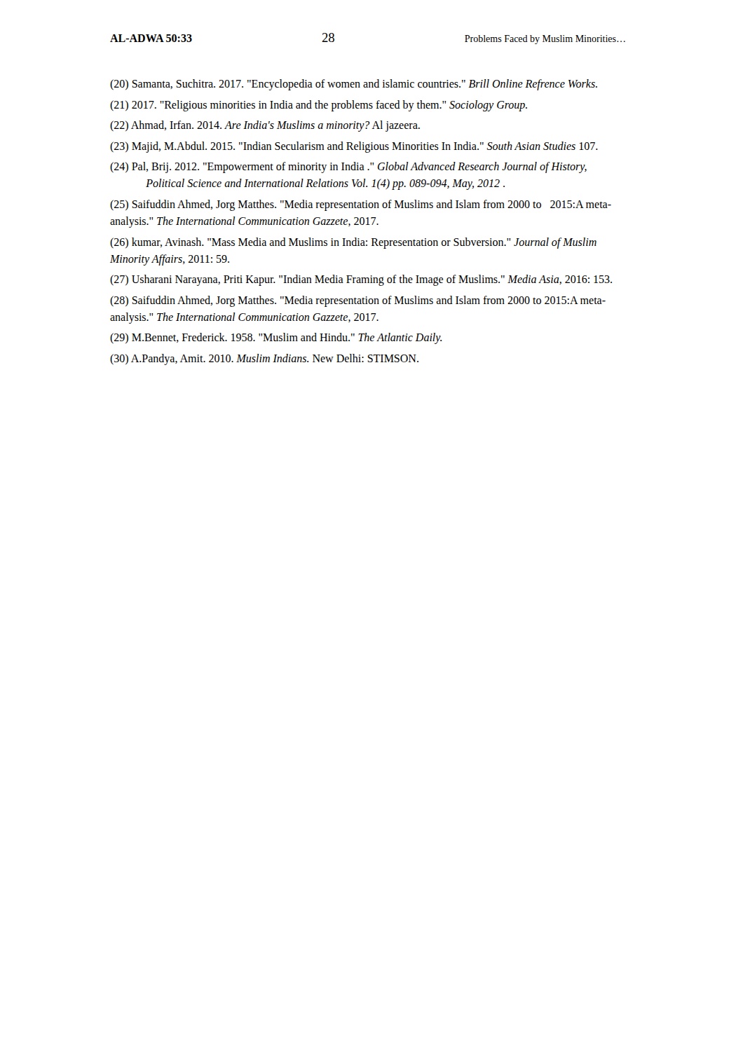AL-ADWA 50:33
28
Problems Faced by Muslim Minorities…
(20) Samanta, Suchitra. 2017. "Encyclopedia of women and islamic countries." Brill Online Refrence Works.
(21) 2017. "Religious minorities in India and the problems faced by them." Sociology Group.
(22) Ahmad, Irfan. 2014. Are India's Muslims a minority? Al jazeera.
(23) Majid, M.Abdul. 2015. "Indian Secularism and Religious Minorities In India." South Asian Studies 107.
(24) Pal, Brij. 2012. "Empowerment of minority in India ." Global Advanced Research Journal of History, Political Science and International Relations Vol. 1(4) pp. 089-094, May, 2012 .
(25) Saifuddin Ahmed, Jorg Matthes. "Media representation of Muslims and Islam from 2000 to 2015:A meta-analysis." The International Communication Gazzete, 2017.
(26) kumar, Avinash. "Mass Media and Muslims in India: Representation or Subversion." Journal of Muslim Minority Affairs, 2011: 59.
(27) Usharani Narayana, Priti Kapur. "Indian Media Framing of the Image of Muslims." Media Asia, 2016: 153.
(28) Saifuddin Ahmed, Jorg Matthes. "Media representation of Muslims and Islam from 2000 to 2015:A meta-analysis." The International Communication Gazzete, 2017.
(29) M.Bennet, Frederick. 1958. "Muslim and Hindu." The Atlantic Daily.
(30) A.Pandya, Amit. 2010. Muslim Indians. New Delhi: STIMSON.